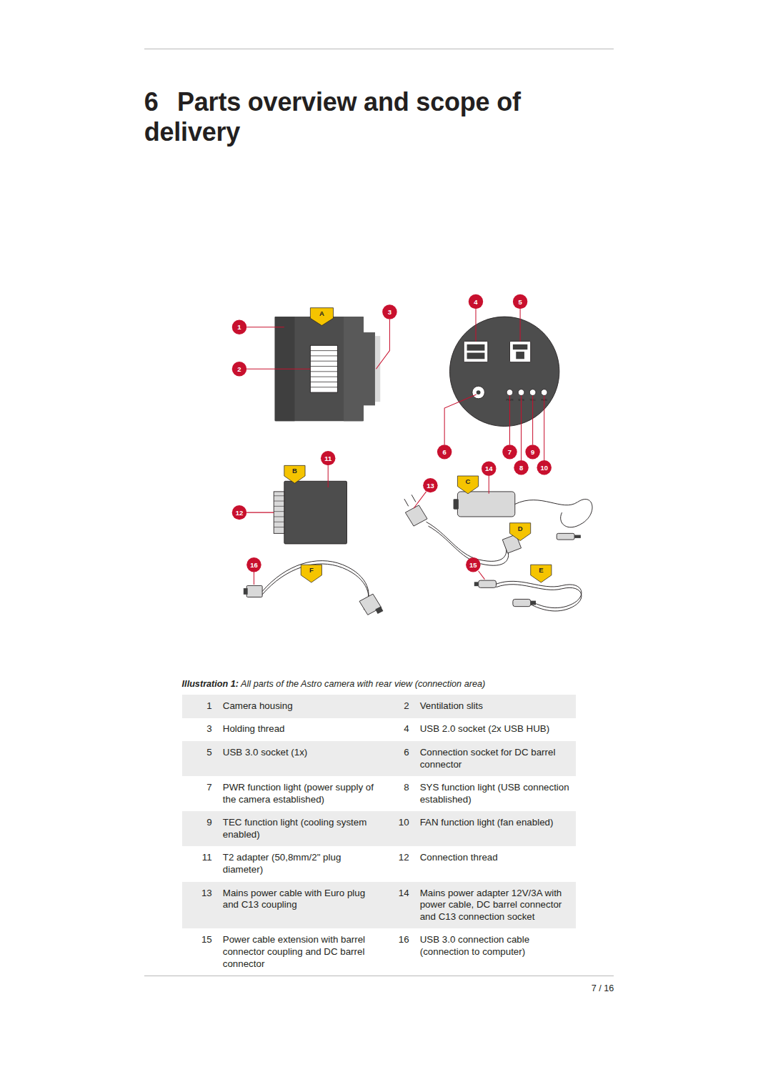6 Parts overview and scope of delivery
A 1 2 3 PWR SYS TEC FAN 4 5 6 7 8 9 10 B 11 12 C 14 D 13 E 15 F 16
Illustration 1: All parts of the Astro camera with rear view (connection area)
| 1 | Camera housing | 2 | Ventilation slits |
| 3 | Holding thread | 4 | USB 2.0 socket (2x USB HUB) |
| 5 | USB 3.0 socket (1x) | 6 | Connection socket for DC barrel connector |
| 7 | PWR function light (power supply of the camera established) | 8 | SYS function light (USB connection established) |
| 9 | TEC function light (cooling system enabled) | 10 | FAN function light (fan enabled) |
| 11 | T2 adapter (50,8mm/2" plug diameter) | 12 | Connection thread |
| 13 | Mains power cable with Euro plug and C13 coupling | 14 | Mains power adapter 12V/3A with power cable, DC barrel connector and C13 connection socket |
| 15 | Power cable extension with barrel connector coupling and DC barrel connector | 16 | USB 3.0 connection cable (connection to computer) |
7 / 16